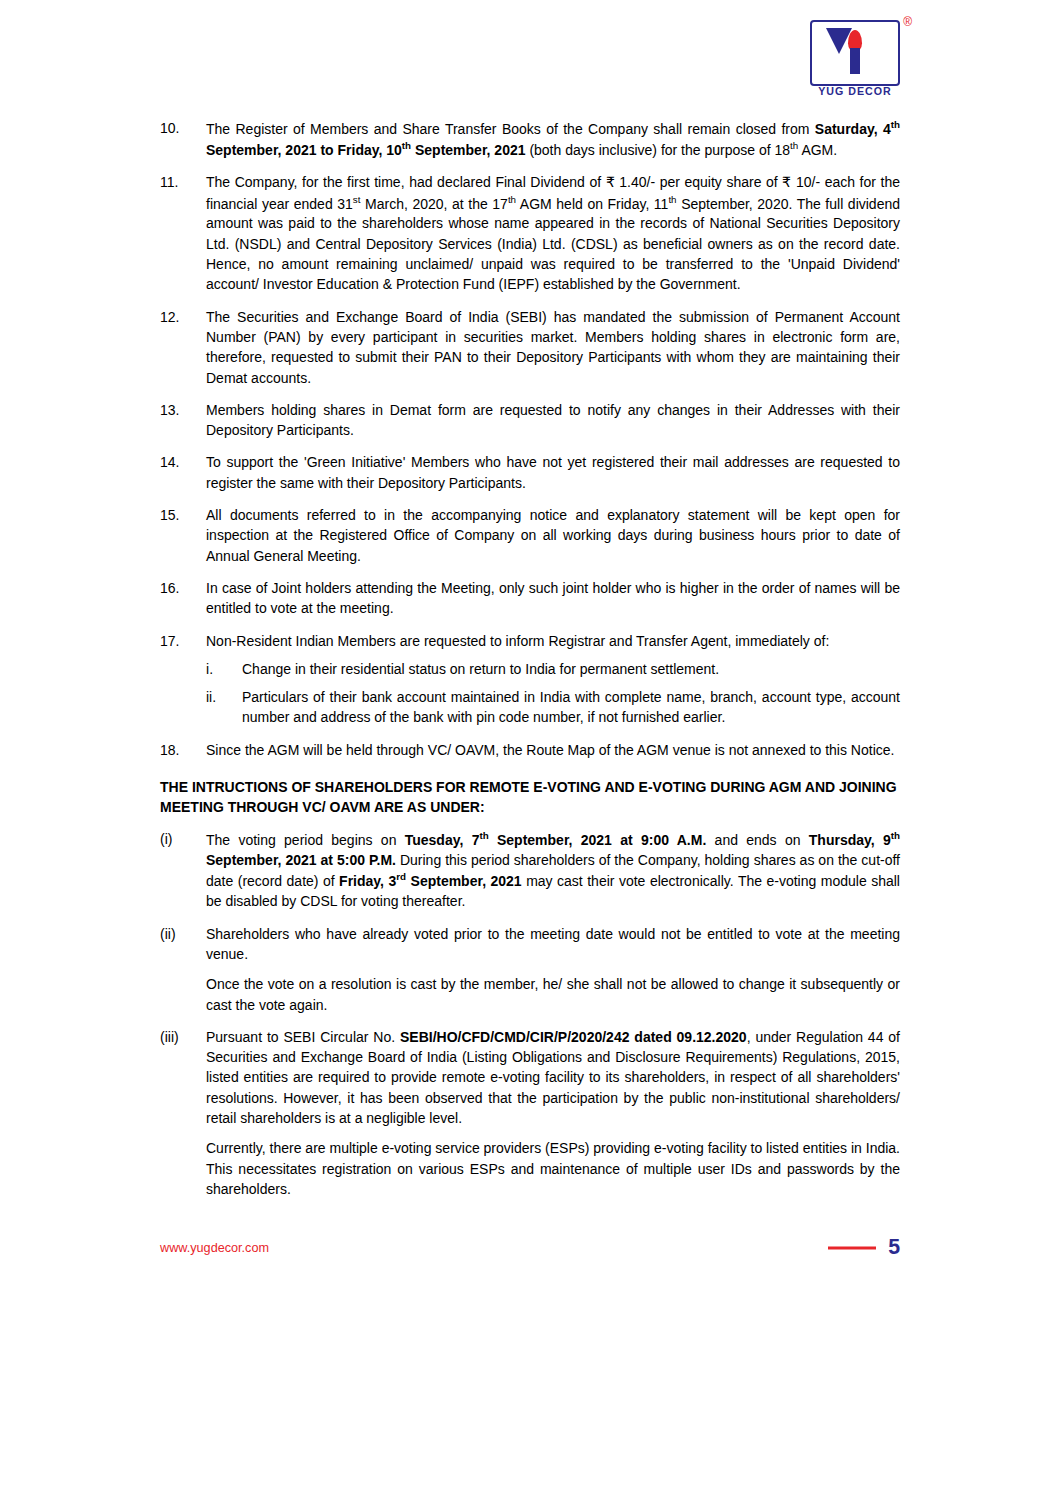®
YUG DECOR
The Register of Members and Share Transfer Books of the Company shall remain closed from Saturday, 4th September, 2021 to Friday, 10th September, 2021 (both days inclusive) for the purpose of 18th AGM.
The Company, for the first time, had declared Final Dividend of ₹ 1.40/- per equity share of ₹ 10/- each for the financial year ended 31st March, 2020, at the 17th AGM held on Friday, 11th September, 2020. The full dividend amount was paid to the shareholders whose name appeared in the records of National Securities Depository Ltd. (NSDL) and Central Depository Services (India) Ltd. (CDSL) as beneficial owners as on the record date. Hence, no amount remaining unclaimed/ unpaid was required to be transferred to the 'Unpaid Dividend' account/ Investor Education & Protection Fund (IEPF) established by the Government.
The Securities and Exchange Board of India (SEBI) has mandated the submission of Permanent Account Number (PAN) by every participant in securities market. Members holding shares in electronic form are, therefore, requested to submit their PAN to their Depository Participants with whom they are maintaining their Demat accounts.
Members holding shares in Demat form are requested to notify any changes in their Addresses with their Depository Participants.
To support the 'Green Initiative' Members who have not yet registered their mail addresses are requested to register the same with their Depository Participants.
All documents referred to in the accompanying notice and explanatory statement will be kept open for inspection at the Registered Office of Company on all working days during business hours prior to date of Annual General Meeting.
In case of Joint holders attending the Meeting, only such joint holder who is higher in the order of names will be entitled to vote at the meeting.
Non-Resident Indian Members are requested to inform Registrar and Transfer Agent, immediately of:
Change in their residential status on return to India for permanent settlement.
Particulars of their bank account maintained in India with complete name, branch, account type, account number and address of the bank with pin code number, if not furnished earlier.
Since the AGM will be held through VC/ OAVM, the Route Map of the AGM venue is not annexed to this Notice.
THE INTRUCTIONS OF SHAREHOLDERS FOR REMOTE E-VOTING AND E-VOTING DURING AGM AND JOINING MEETING THROUGH VC/ OAVM ARE AS UNDER:
The voting period begins on Tuesday, 7th September, 2021 at 9:00 A.M. and ends on Thursday, 9th September, 2021 at 5:00 P.M. During this period shareholders of the Company, holding shares as on the cut-off date (record date) of Friday, 3rd September, 2021 may cast their vote electronically. The e-voting module shall be disabled by CDSL for voting thereafter.
Shareholders who have already voted prior to the meeting date would not be entitled to vote at the meeting venue.
Once the vote on a resolution is cast by the member, he/ she shall not be allowed to change it subsequently or cast the vote again.
Pursuant to SEBI Circular No. SEBI/HO/CFD/CMD/CIR/P/2020/242 dated 09.12.2020, under Regulation 44 of Securities and Exchange Board of India (Listing Obligations and Disclosure Requirements) Regulations, 2015, listed entities are required to provide remote e-voting facility to its shareholders, in respect of all shareholders' resolutions. However, it has been observed that the participation by the public non-institutional shareholders/ retail shareholders is at a negligible level.
Currently, there are multiple e-voting service providers (ESPs) providing e-voting facility to listed entities in India. This necessitates registration on various ESPs and maintenance of multiple user IDs and passwords by the shareholders.
www.yugdecor.com
5